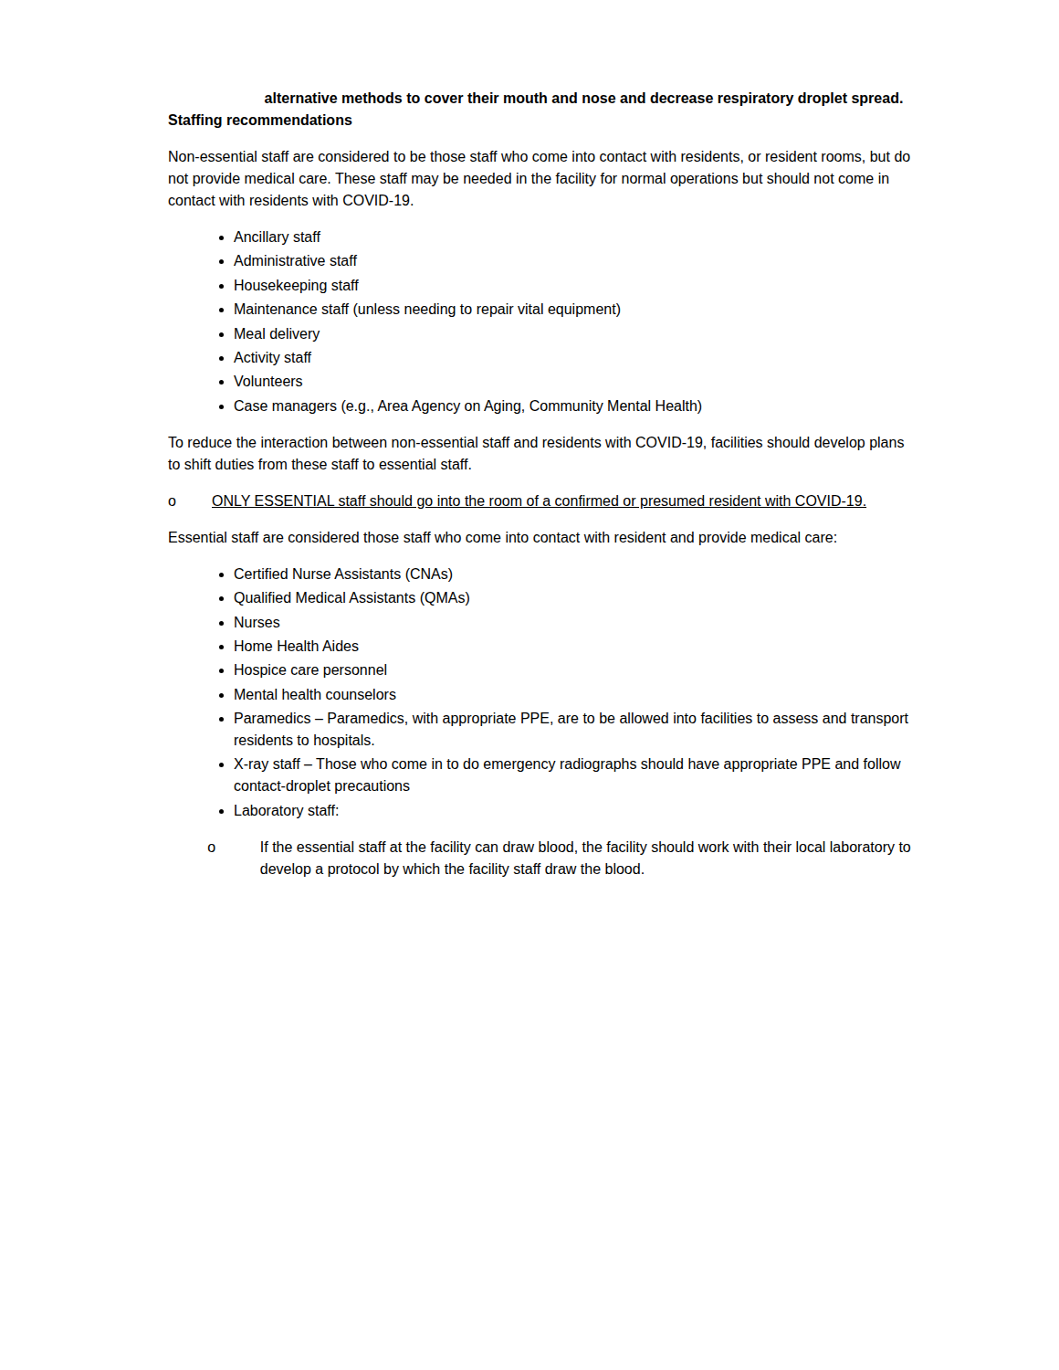alternative methods to cover their mouth and nose and decrease respiratory droplet spread.
Staffing recommendations
Non-essential staff are considered to be those staff who come into contact with residents, or resident rooms, but do not provide medical care. These staff may be needed in the facility for normal operations but should not come in contact with residents with COVID-19.
Ancillary staff
Administrative staff
Housekeeping staff
Maintenance staff (unless needing to repair vital equipment)
Meal delivery
Activity staff
Volunteers
Case managers (e.g., Area Agency on Aging, Community Mental Health)
To reduce the interaction between non-essential staff and residents with COVID-19, facilities should develop plans to shift duties from these staff to essential staff.
oONLY ESSENTIAL staff should go into the room of a confirmed or presumed resident with COVID-19.
Essential staff are considered those staff who come into contact with resident and provide medical care:
Certified Nurse Assistants (CNAs)
Qualified Medical Assistants (QMAs)
Nurses
Home Health Aides
Hospice care personnel
Mental health counselors
Paramedics – Paramedics, with appropriate PPE, are to be allowed into facilities to assess and transport residents to hospitals.
X-ray staff – Those who come in to do emergency radiographs should have appropriate PPE and follow contact-droplet precautions
Laboratory staff:
oIf the essential staff at the facility can draw blood, the facility should work with their local laboratory to develop a protocol by which the facility staff draw the blood.